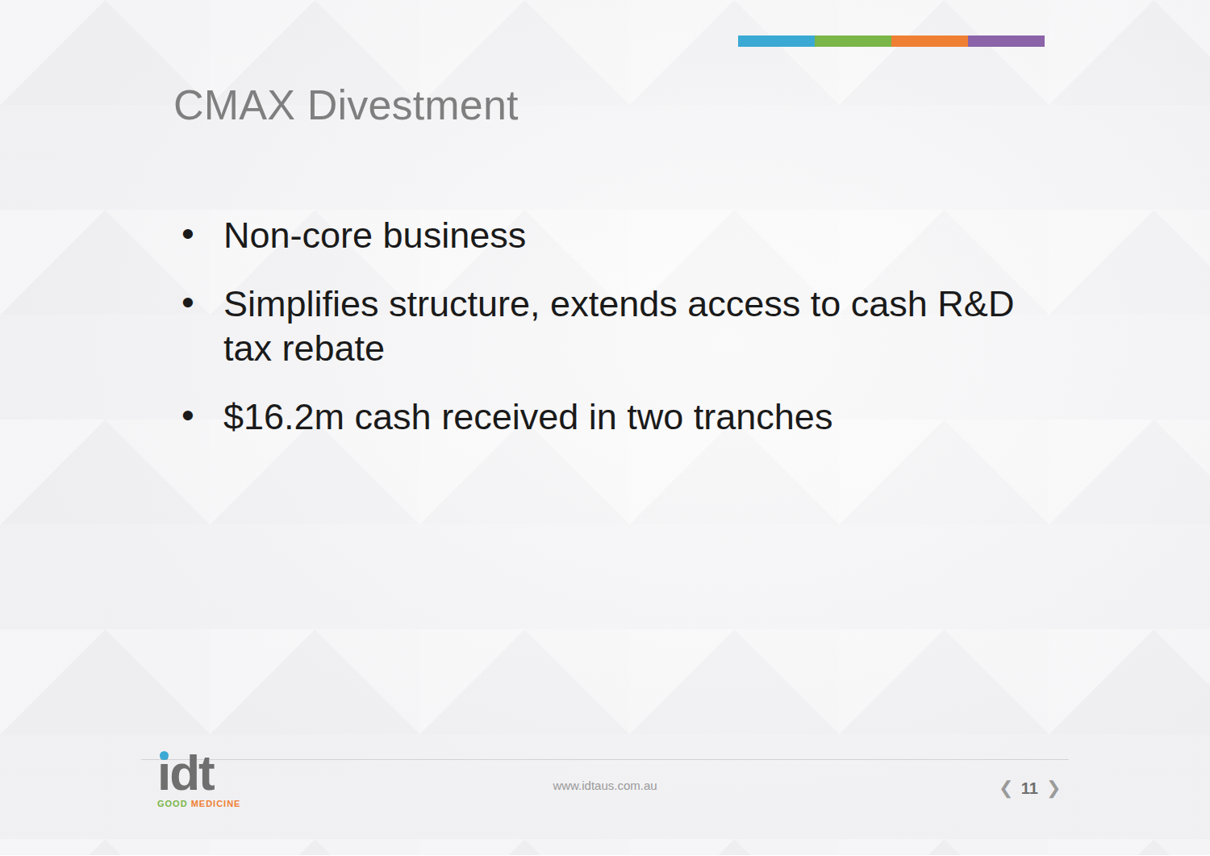CMAX Divestment
Non-core business
Simplifies structure, extends access to cash R&D tax rebate
$16.2m cash received in two tranches
www.idtaus.com.au
❮11❯
idt
GOOD MEDICINE